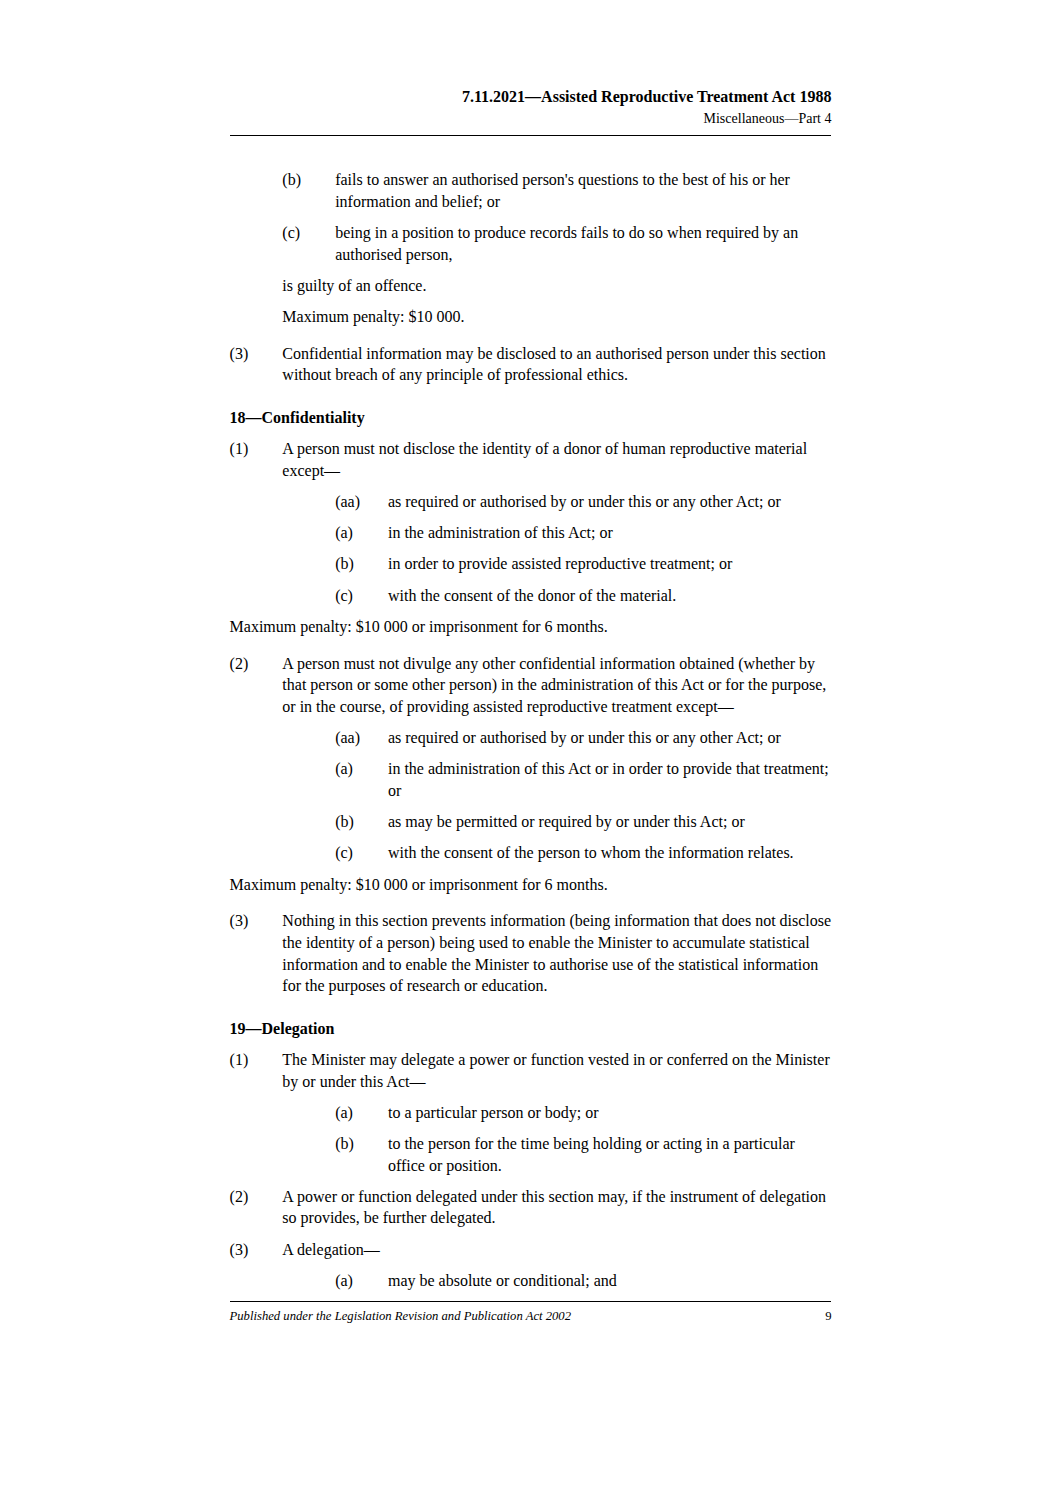7.11.2021—Assisted Reproductive Treatment Act 1988
Miscellaneous—Part 4
(b)
fails to answer an authorised person's questions to the best of his or her information and belief; or
(c)
being in a position to produce records fails to do so when required by an authorised person,
is guilty of an offence.
Maximum penalty: $10 000.
(3)
Confidential information may be disclosed to an authorised person under this section without breach of any principle of professional ethics.
18—Confidentiality
(1)
A person must not disclose the identity of a donor of human reproductive material except—
(aa)
as required or authorised by or under this or any other Act; or
(a)
in the administration of this Act; or
(b)
in order to provide assisted reproductive treatment; or
(c)
with the consent of the donor of the material.
Maximum penalty: $10 000 or imprisonment for 6 months.
(2)
A person must not divulge any other confidential information obtained (whether by that person or some other person) in the administration of this Act or for the purpose, or in the course, of providing assisted reproductive treatment except—
(aa)
as required or authorised by or under this or any other Act; or
(a)
in the administration of this Act or in order to provide that treatment; or
(b)
as may be permitted or required by or under this Act; or
(c)
with the consent of the person to whom the information relates.
Maximum penalty: $10 000 or imprisonment for 6 months.
(3)
Nothing in this section prevents information (being information that does not disclose the identity of a person) being used to enable the Minister to accumulate statistical information and to enable the Minister to authorise use of the statistical information for the purposes of research or education.
19—Delegation
(1)
The Minister may delegate a power or function vested in or conferred on the Minister by or under this Act—
(a)
to a particular person or body; or
(b)
to the person for the time being holding or acting in a particular office or position.
(2)
A power or function delegated under this section may, if the instrument of delegation so provides, be further delegated.
(3)
A delegation—
(a)
may be absolute or conditional; and
Published under the Legislation Revision and Publication Act 2002
9